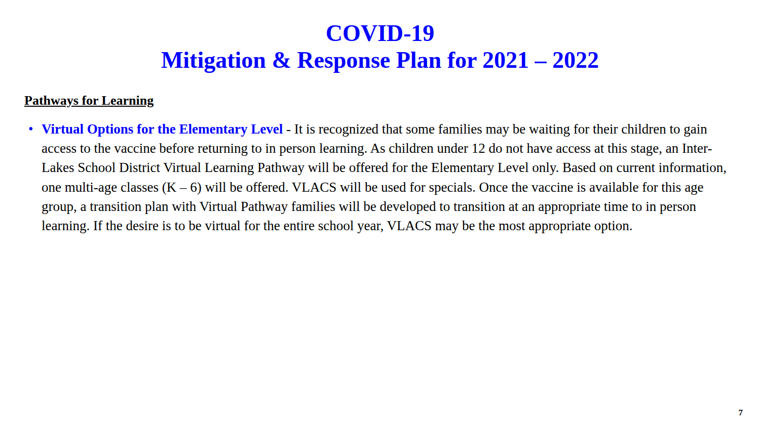COVID-19Mitigation & Response Plan for 2021 – 2022
Pathways for Learning
Virtual Options for the Elementary Level - It is recognized that some families may be waiting for their children to gain access to the vaccine before returning to in person learning. As children under 12 do not have access at this stage, an Inter-Lakes School District Virtual Learning Pathway will be offered for the Elementary Level only. Based on current information, one multi-age classes (K – 6) will be offered. VLACS will be used for specials. Once the vaccine is available for this age group, a transition plan with Virtual Pathway families will be developed to transition at an appropriate time to in person learning. If the desire is to be virtual for the entire school year, VLACS may be the most appropriate option.
7